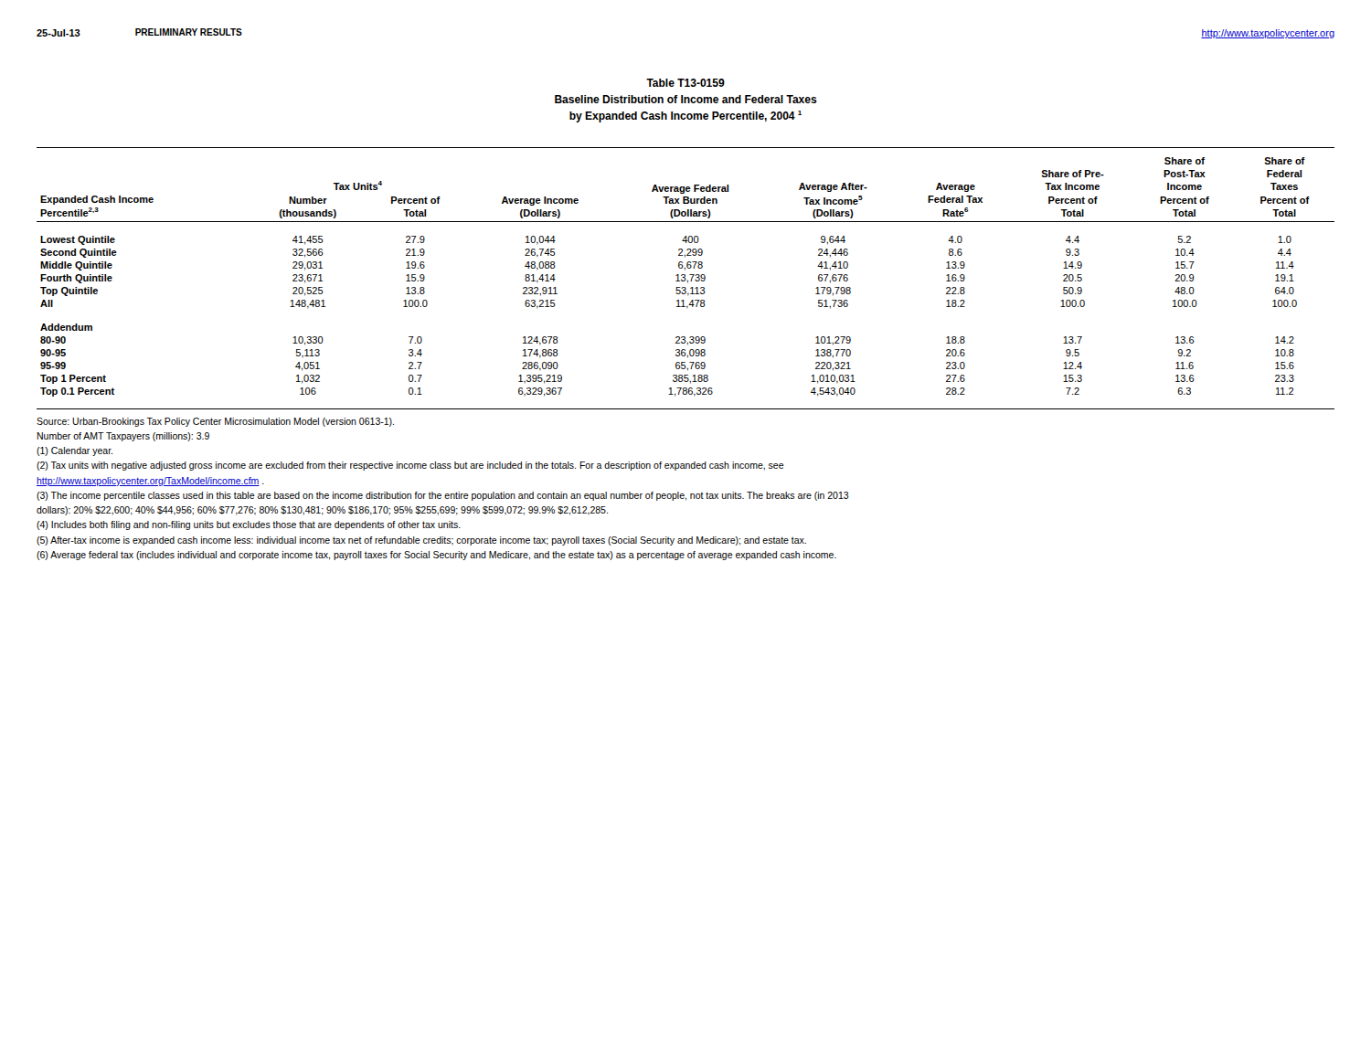25-Jul-13 PRELIMINARY RESULTS
http://www.taxpolicycenter.org
Table T13-0159
Baseline Distribution of Income and Federal Taxes
by Expanded Cash Income Percentile, 2004 1
| Expanded Cash Income Percentile 2,3 | Tax Units 4 | Average Income (Dollars) | Average Federal Tax Burden (Dollars) | Average After- Tax Income 5 (Dollars) | Average Federal Tax Rate 6 | Share of Pre- Tax Income | Share of Post-Tax Income | Share of Federal Taxes |
| --- | --- | --- | --- | --- | --- | --- | --- | --- |
| Number (thousands) | Percent of Total | Percent of Total | Percent of Total | Percent of Total |
| Lowest Quintile | 41,455 | 27.9 | 10,044 | 400 | 9,644 | 4.0 | 4.4 | 5.2 | 1.0 |
| Second Quintile | 32,566 | 21.9 | 26,745 | 2,299 | 24,446 | 8.6 | 9.3 | 10.4 | 4.4 |
| Middle Quintile | 29,031 | 19.6 | 48,088 | 6,678 | 41,410 | 13.9 | 14.9 | 15.7 | 11.4 |
| Fourth Quintile | 23,671 | 15.9 | 81,414 | 13,739 | 67,676 | 16.9 | 20.5 | 20.9 | 19.1 |
| Top Quintile | 20,525 | 13.8 | 232,911 | 53,113 | 179,798 | 22.8 | 50.9 | 48.0 | 64.0 |
| All | 148,481 | 100.0 | 63,215 | 11,478 | 51,736 | 18.2 | 100.0 | 100.0 | 100.0 |
| Addendum | |
| 80-90 | 10,330 | 7.0 | 124,678 | 23,399 | 101,279 | 18.8 | 13.7 | 13.6 | 14.2 |
| 90-95 | 5,113 | 3.4 | 174,868 | 36,098 | 138,770 | 20.6 | 9.5 | 9.2 | 10.8 |
| 95-99 | 4,051 | 2.7 | 286,090 | 65,769 | 220,321 | 23.0 | 12.4 | 11.6 | 15.6 |
| Top 1 Percent | 1,032 | 0.7 | 1,395,219 | 385,188 | 1,010,031 | 27.6 | 15.3 | 13.6 | 23.3 |
| Top 0.1 Percent | 106 | 0.1 | 6,329,367 | 1,786,326 | 4,543,040 | 28.2 | 7.2 | 6.3 | 11.2 |
Source: Urban-Brookings Tax Policy Center Microsimulation Model (version 0613-1).
Number of AMT Taxpayers (millions): 3.9
(1) Calendar year.
(2) Tax units with negative adjusted gross income are excluded from their respective income class but are included in the totals. For a description of expanded cash income, see
http://www.taxpolicycenter.org/TaxModel/income.cfm .
(3) The income percentile classes used in this table are based on the income distribution for the entire population and contain an equal number of people, not tax units. The breaks are (in 2013
dollars): 20% $22,600; 40% $44,956; 60% $77,276; 80% $130,481; 90% $186,170; 95% $255,699; 99% $599,072; 99.9% $2,612,285.
(4) Includes both filing and non-filing units but excludes those that are dependents of other tax units.
(5) After-tax income is expanded cash income less: individual income tax net of refundable credits; corporate income tax; payroll taxes (Social Security and Medicare); and estate tax.
(6) Average federal tax (includes individual and corporate income tax, payroll taxes for Social Security and Medicare, and the estate tax) as a percentage of average expanded cash income.